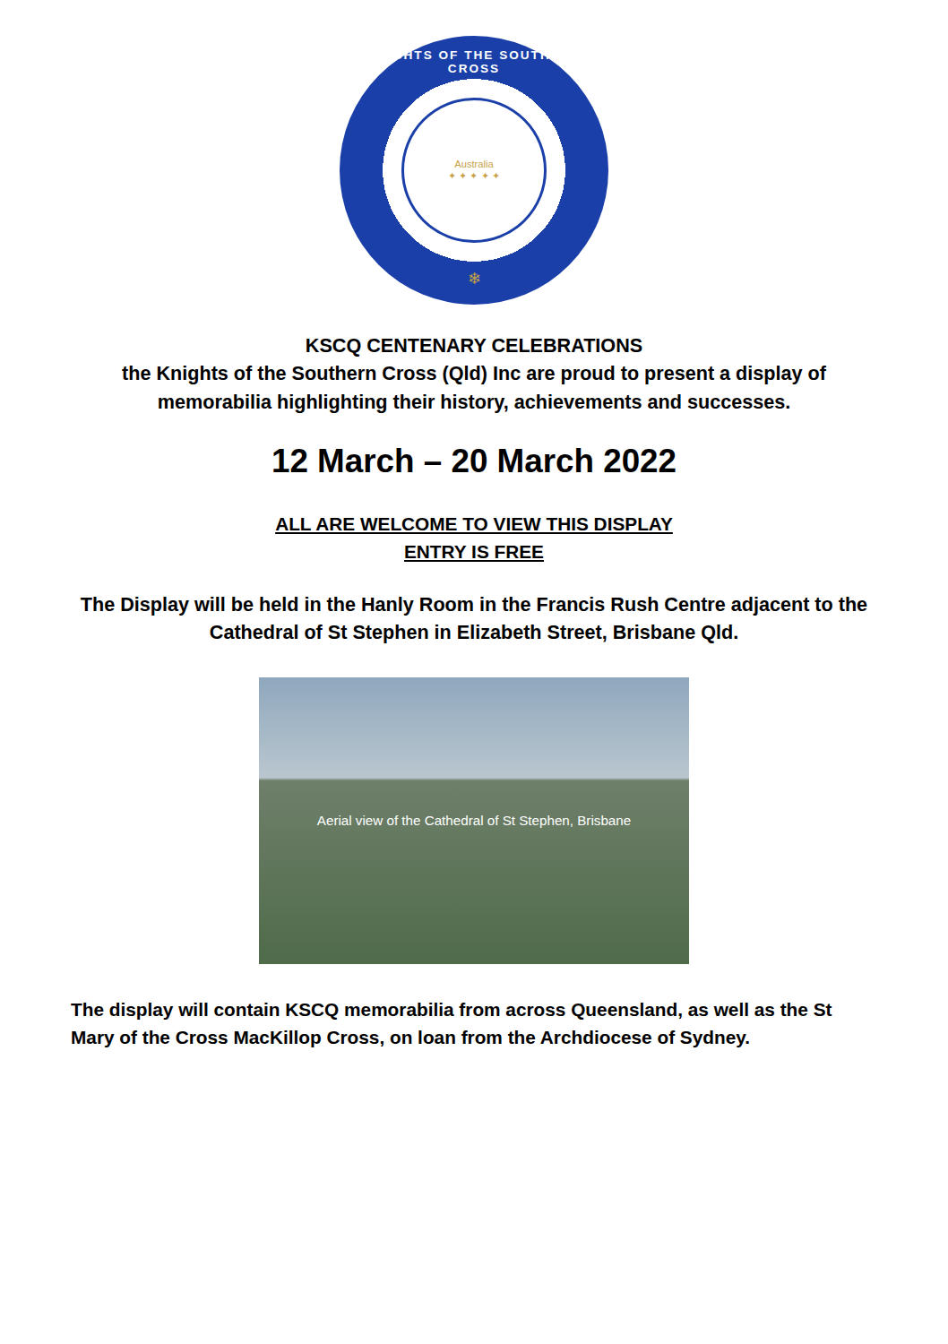KNIGHTS OF THE SOUTHERN CROSS
Australia
✦ ✦ ✦ ✦ ✦
❄
KSCQ CENTENARY CELEBRATIONS
the Knights of the Southern Cross (Qld) Inc are proud to present a display of memorabilia highlighting their history, achievements and successes.
12 March – 20 March 2022
ALL ARE WELCOME TO VIEW THIS DISPLAY ENTRY IS FREE
The Display will be held in the Hanly Room in the Francis Rush Centre adjacent to the Cathedral of St Stephen in Elizabeth Street, Brisbane Qld.
Aerial view of the Cathedral of St Stephen, Brisbane
The display will contain KSCQ memorabilia from across Queensland, as well as the St Mary of the Cross MacKillop Cross, on loan from the Archdiocese of Sydney.